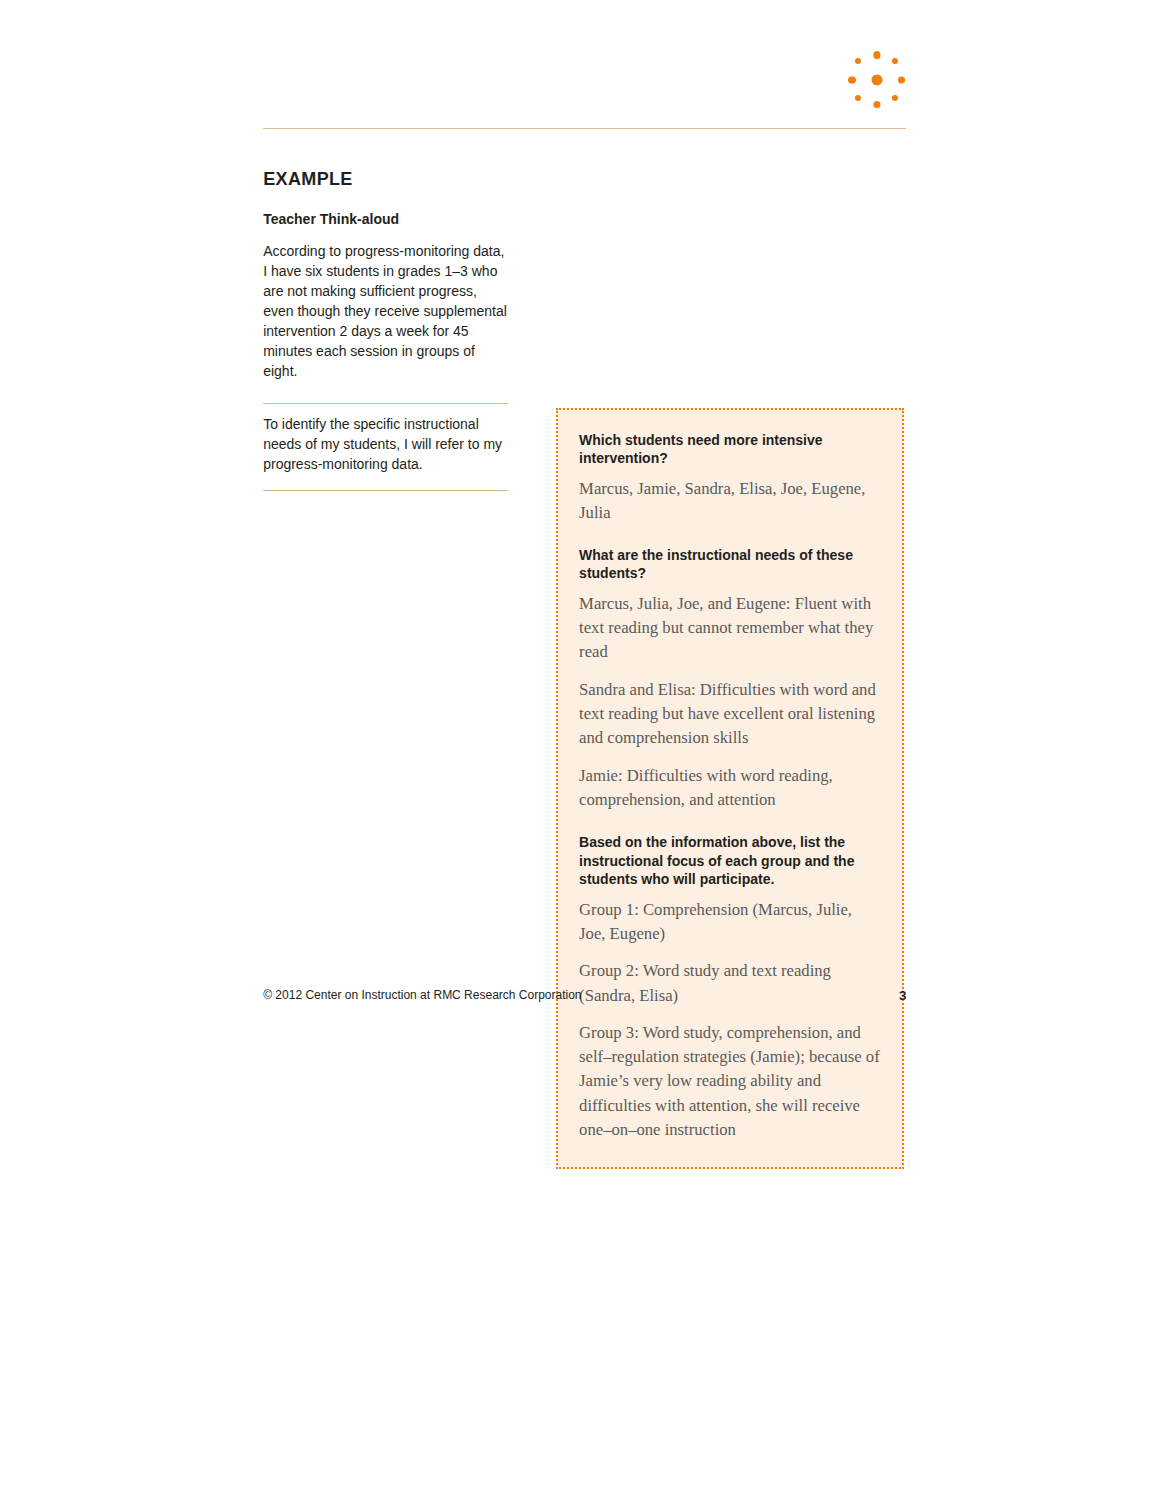EXAMPLE
Teacher Think-aloud
According to progress-monitoring data, I have six students in grades 1–3 who are not making sufficient progress, even though they receive supplemental intervention 2 days a week for 45 minutes each session in groups of eight.
To identify the specific instructional needs of my students, I will refer to my progress-monitoring data.
Which students need more intensive intervention?
Marcus, Jamie, Sandra, Elisa, Joe, Eugene, Julia
What are the instructional needs of these students?
Marcus, Julia, Joe, and Eugene: Fluent with text reading but cannot remember what they read
Sandra and Elisa: Difficulties with word and text reading but have excellent oral listening and comprehension skills
Jamie: Difficulties with word reading, comprehension, and attention
Based on the information above, list the instructional focus of each group and the students who will participate.
Group 1: Comprehension (Marcus, Julie, Joe, Eugene)
Group 2: Word study and text reading (Sandra, Elisa)
Group 3: Word study, comprehension, and self–regulation strategies (Jamie); because of Jamie’s very low reading ability and difficulties with attention, she will receive one–on–one instruction
3 © 2012 Center on Instruction at RMC Research Corporation